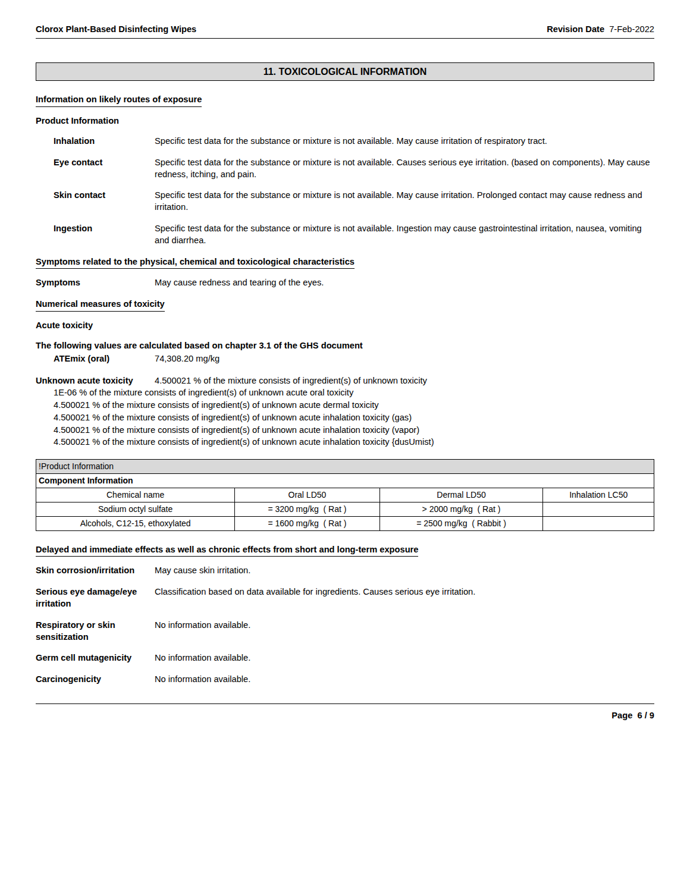Clorox Plant-Based Disinfecting Wipes
Revision Date 7-Feb-2022
11. TOXICOLOGICAL INFORMATION
Information on likely routes of exposure
Product Information
Inhalation
Specific test data for the substance or mixture is not available. May cause irritation of respiratory tract.
Eye contact
Specific test data for the substance or mixture is not available. Causes serious eye irritation. (based on components). May cause redness, itching, and pain.
Skin contact
Specific test data for the substance or mixture is not available. May cause irritation. Prolonged contact may cause redness and irritation.
Ingestion
Specific test data for the substance or mixture is not available. Ingestion may cause gastrointestinal irritation, nausea, vomiting and diarrhea.
Symptoms related to the physical, chemical and toxicological characteristics
Symptoms
May cause redness and tearing of the eyes.
Numerical measures of toxicity
Acute toxicity
The following values are calculated based on chapter 3.1 of the GHS document
ATEmix (oral)
74,308.20 mg/kg
Unknown acute toxicity
4.500021 % of the mixture consists of ingredient(s) of unknown toxicity
1E-06 % of the mixture consists of ingredient(s) of unknown acute oral toxicity
4.500021 % of the mixture consists of ingredient(s) of unknown acute dermal toxicity
4.500021 % of the mixture consists of ingredient(s) of unknown acute inhalation toxicity (gas)
4.500021 % of the mixture consists of ingredient(s) of unknown acute inhalation toxicity (vapor)
4.500021 % of the mixture consists of ingredient(s) of unknown acute inhalation toxicity {dusUmist)
!Product Information
Component Information
| Chemical name | Oral LD50 | Dermal LD50 | Inhalation LC50 |
| --- | --- | --- | --- |
| Sodium octyl sulfate | = 3200 mg/kg ( Rat ) | > 2000 mg/kg ( Rat ) | |
| Alcohols, C12-15, ethoxylated | = 1600 mg/kg ( Rat ) | = 2500 mg/kg ( Rabbit ) | |
Delayed and immediate effects as well as chronic effects from short and long-term exposure
Skin corrosion/irritation
May cause skin irritation.
Serious eye damage/eye irritation
Classification based on data available for ingredients. Causes serious eye irritation.
Respiratory or skin sensitization
No information available.
Germ cell mutagenicity
No information available.
Carcinogenicity
No information available.
Page 6 / 9